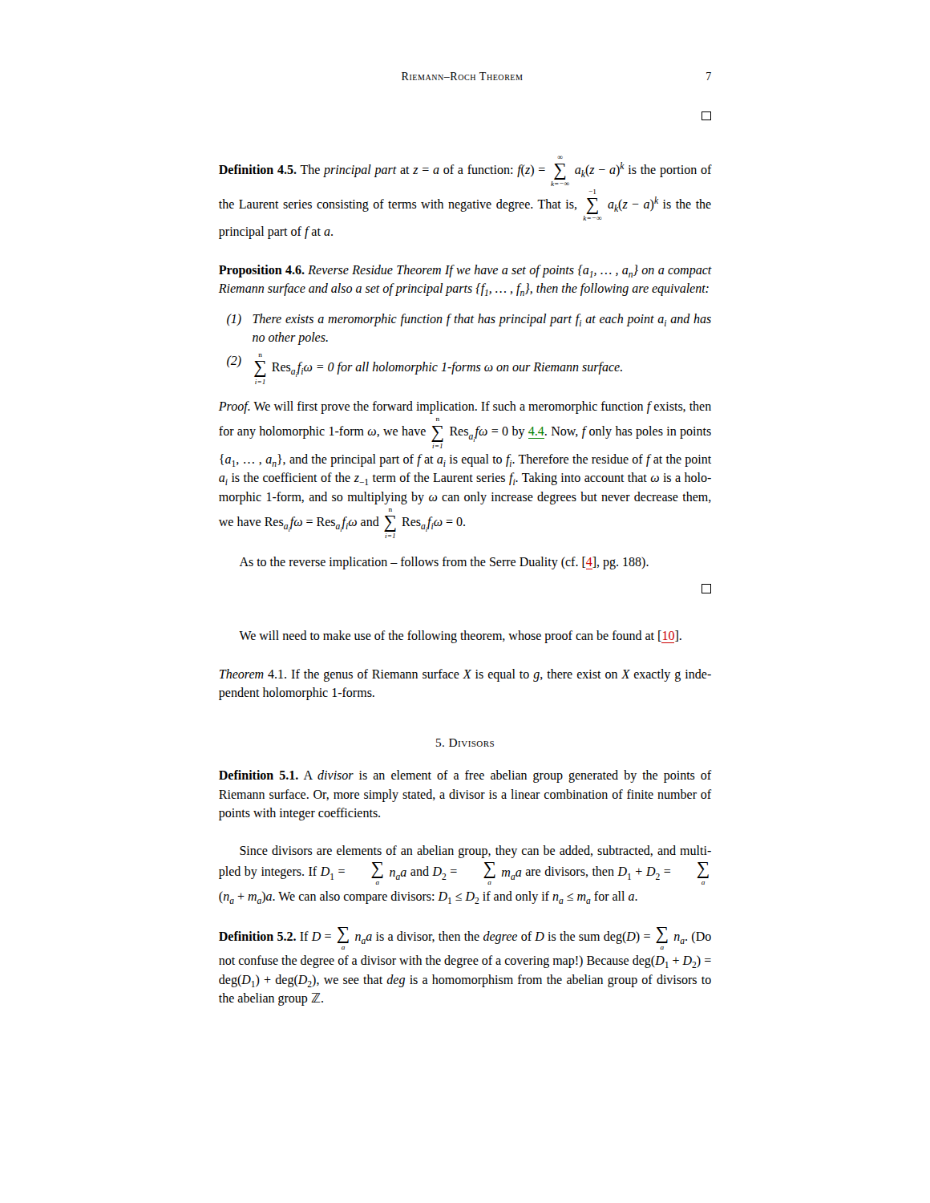Riemann–Roch Theorem 7
Definition 4.5. The principal part at z = a of a function: f(z) = ∞∑k=−∞ ak(z − a)k is the portion of the Laurent series consisting of terms with negative degree. That is, −1∑k=−∞ ak(z − a)k is the the principal part of f at a.
Proposition 4.6. Reverse Residue Theorem If we have a set of points {a1, … , an} on a compact Riemann surface and also a set of principal parts {f1, … , fn}, then the following are equivalent:
(1) There exists a meromorphic function f that has principal part fi at each point ai and has no other poles.
(2) n∑i=1 Resaifiω = 0 for all holomorphic 1-forms ω on our Riemann surface.
Proof. We will first prove the forward implication. If such a meromorphic function f exists, then for any holomorphic 1-form ω, we have n∑i=1 Resaifω = 0 by 4.4. Now, f only has poles in points {a1, … , an}, and the principal part of f at ai is equal to fi. Therefore the residue of f at the point ai is the coefficient of the z−1 term of the Laurent series fi. Taking into account that ω is a holomorphic 1-form, and so multiplying by ω can only increase degrees but never decrease them, we have Resaifω = Resaifiω and n∑i=1 Resaifiω = 0.
As to the reverse implication – follows from the Serre Duality (cf. [4], pg. 188).
We will need to make use of the following theorem, whose proof can be found at [10].
Theorem 4.1. If the genus of Riemann surface X is equal to g, there exist on X exactly g independent holomorphic 1-forms.
5. Divisors
Definition 5.1. A divisor is an element of a free abelian group generated by the points of Riemann surface. Or, more simply stated, a divisor is a linear combination of finite number of points with integer coefficients.
Since divisors are elements of an abelian group, they can be added, subtracted, and multipled by integers. If D1 = ∑a naa and D2 = ∑a maa are divisors, then D1 + D2 = ∑a (na + ma)a. We can also compare divisors: D1 ≤ D2 if and only if na ≤ ma for all a.
Definition 5.2. If D = ∑a naa is a divisor, then the degree of D is the sum deg(D) = ∑a na. (Do not confuse the degree of a divisor with the degree of a covering map!) Because deg(D1 + D2) = deg(D1) + deg(D2), we see that deg is a homomorphism from the abelian group of divisors to the abelian group ℤ.